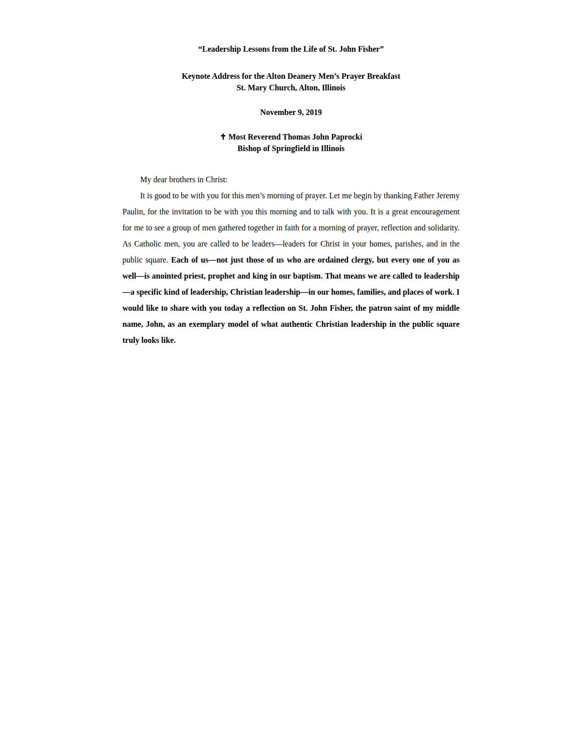“Leadership Lessons from the Life of St. John Fisher”
Keynote Address for the Alton Deanery Men’s Prayer Breakfast St. Mary Church, Alton, Illinois
November 9, 2019
✝ Most Reverend Thomas John Paprocki Bishop of Springfield in Illinois
My dear brothers in Christ:
It is good to be with you for this men’s morning of prayer. Let me begin by thanking Father Jeremy Paulin, for the invitation to be with you this morning and to talk with you. It is a great encouragement for me to see a group of men gathered together in faith for a morning of prayer, reflection and solidarity. As Catholic men, you are called to be leaders—leaders for Christ in your homes, parishes, and in the public square. Each of us—not just those of us who are ordained clergy, but every one of you as well—is anointed priest, prophet and king in our baptism. That means we are called to leadership—a specific kind of leadership, Christian leadership—in our homes, families, and places of work. I would like to share with you today a reflection on St. John Fisher, the patron saint of my middle name, John, as an exemplary model of what authentic Christian leadership in the public square truly looks like.